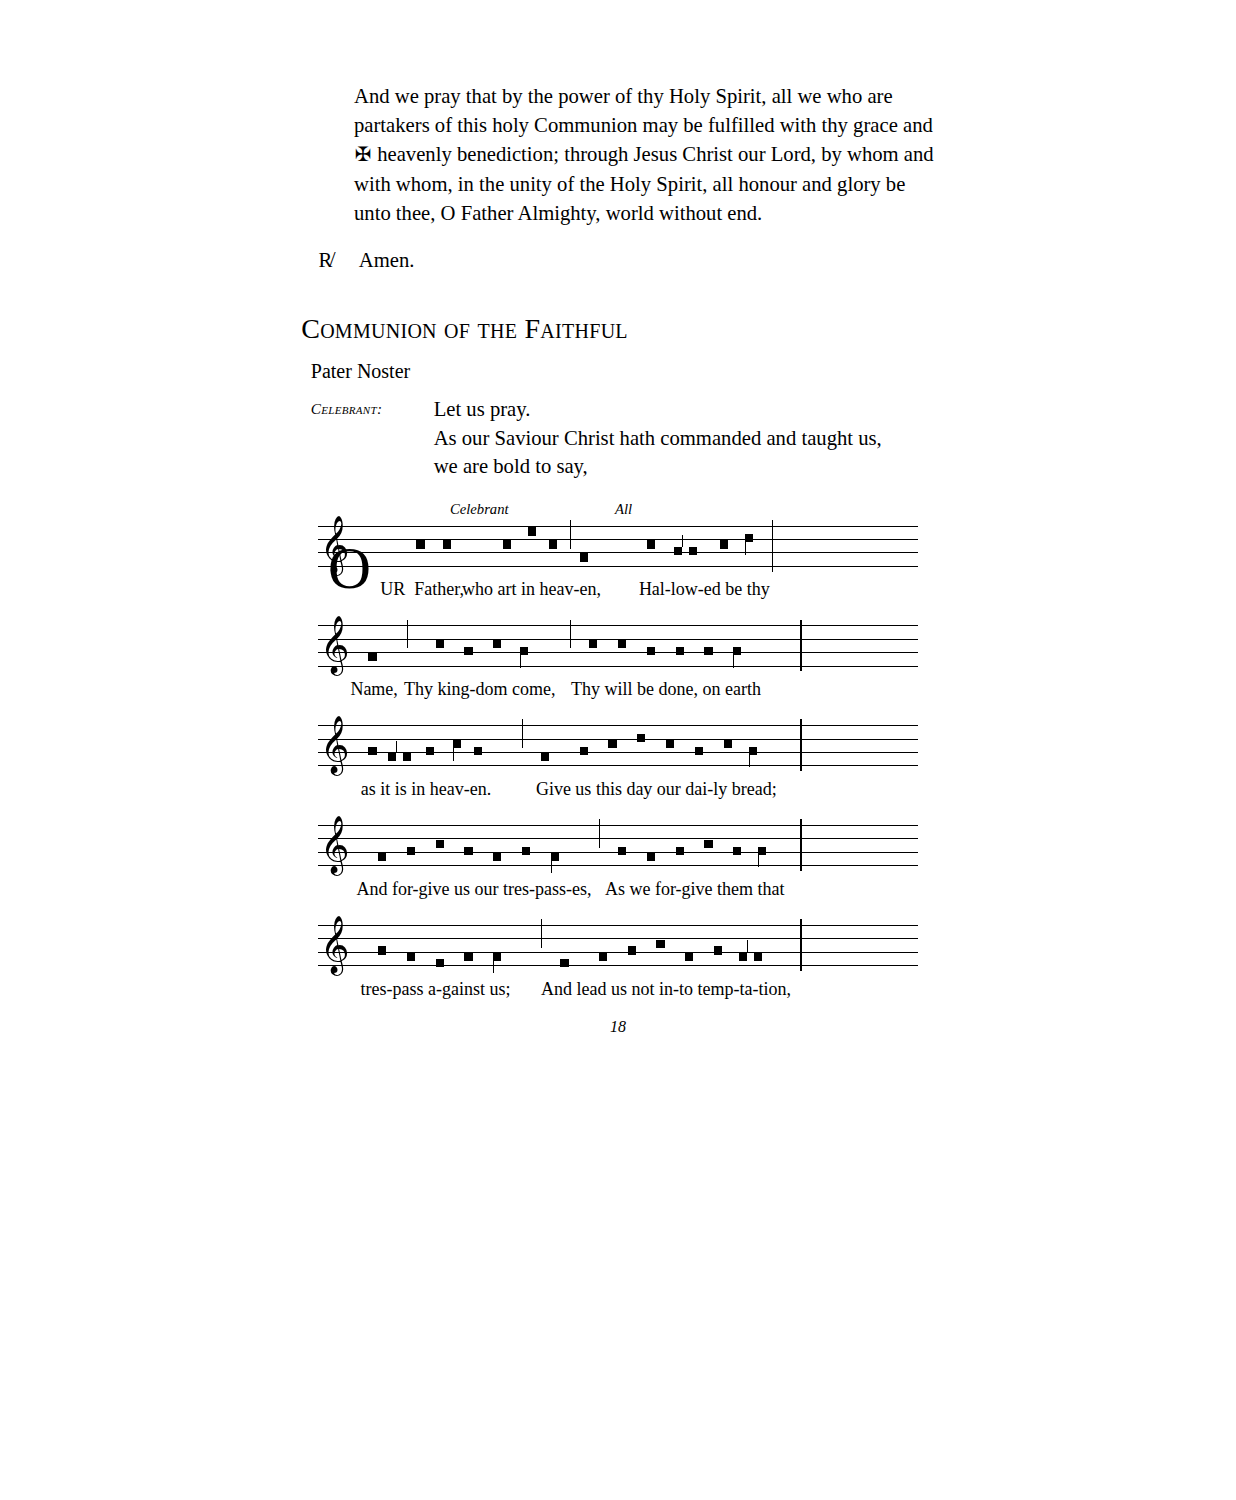And we pray that by the power of thy Holy Spirit, all we who are partakers of this holy Communion may be fulfilled with thy grace and ✠ heavenly benediction; through Jesus Christ our Lord, by whom and with whom, in the unity of the Holy Spirit, all honour and glory be unto thee, O Father Almighty, world without end.
R̸ Amen.
Communion of the Faithful
Pater Noster
Celebrant:
Let us pray.
As our Saviour Christ hath commanded and taught us,
we are bold to say,
Celebrant All
O
𝄞
UR Father,
who art in heav-en,
Hal-low-ed be thy
𝄞
Name,
Thy king-dom come,
Thy will be done, on earth
𝄞
as it is in heav-en.
Give us this day our dai-ly bread;
𝄞
And for-give us our tres-pass-es,
As we for-give them that
𝄞
tres-pass a-gainst us;
And lead us not in-to temp-ta-tion,
18